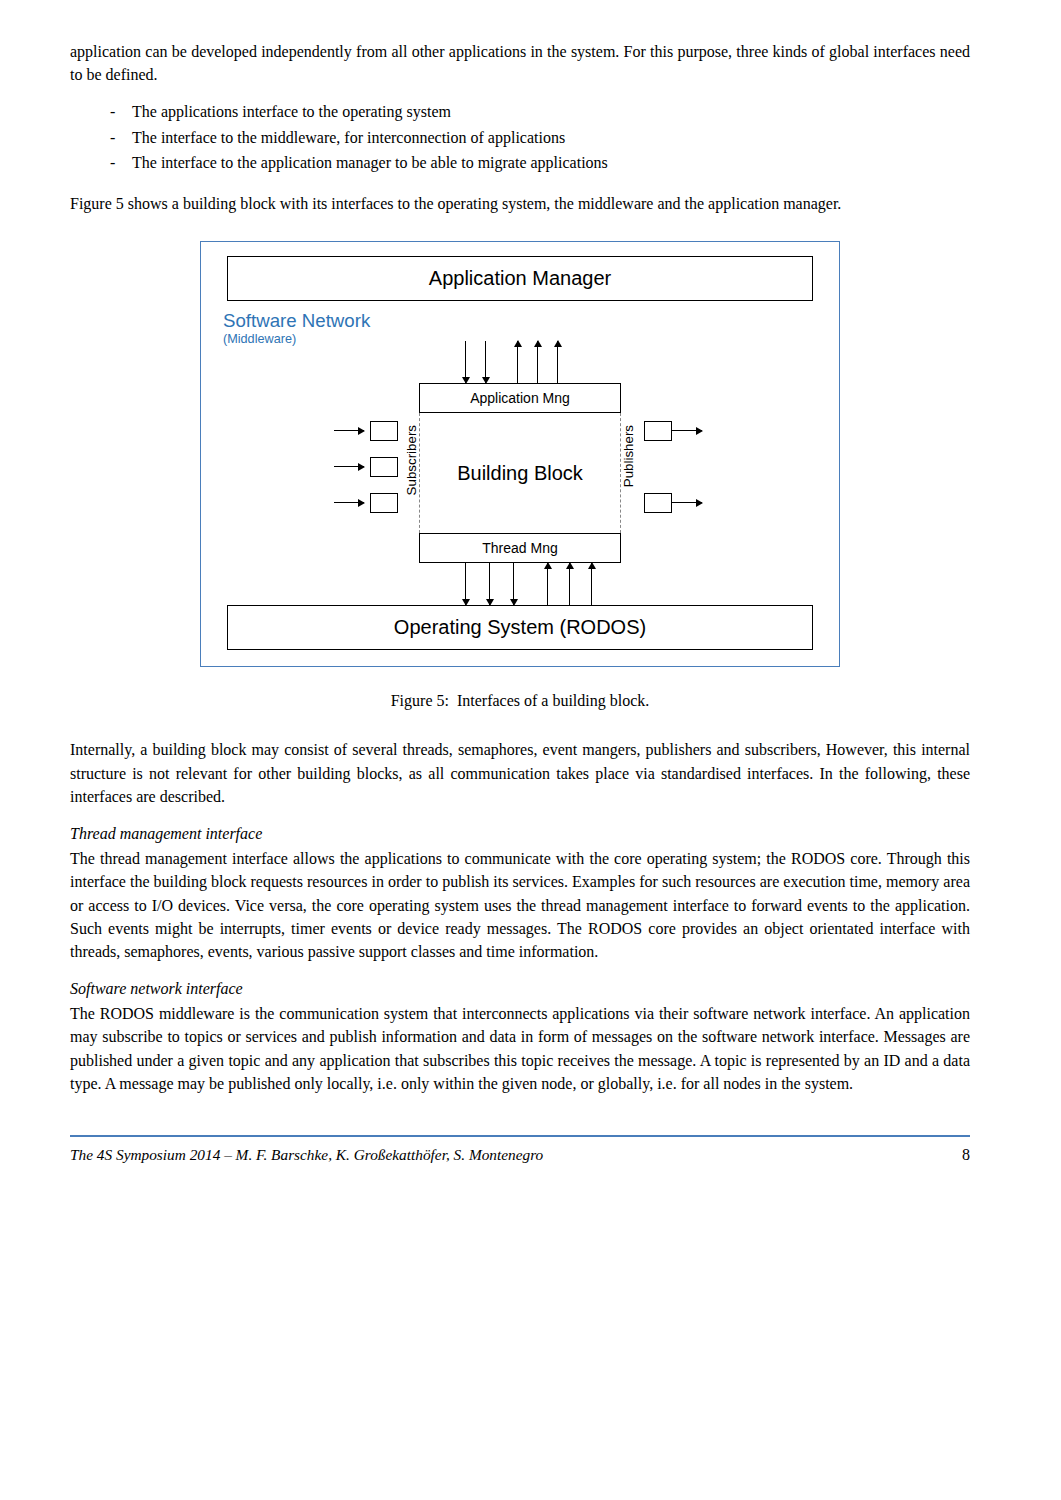application can be developed independently from all other applications in the system. For this purpose, three kinds of global interfaces need to be defined.
The applications interface to the operating system
The interface to the middleware, for interconnection of applications
The interface to the application manager to be able to migrate applications
Figure 5 shows a building block with its interfaces to the operating system, the middleware and the application manager.
Application Manager
Software Network (Middleware)
Application Mng
Building Block
Subscribers Publishers
Thread Mng
Operating System (RODOS)
Figure 5: Interfaces of a building block.
Internally, a building block may consist of several threads, semaphores, event mangers, publishers and subscribers, However, this internal structure is not relevant for other building blocks, as all communication takes place via standardised interfaces. In the following, these interfaces are described.
Thread management interface
The thread management interface allows the applications to communicate with the core operating system; the RODOS core. Through this interface the building block requests resources in order to publish its services. Examples for such resources are execution time, memory area or access to I/O devices. Vice versa, the core operating system uses the thread management interface to forward events to the application. Such events might be interrupts, timer events or device ready messages. The RODOS core provides an object orientated interface with threads, semaphores, events, various passive support classes and time information.
Software network interface
The RODOS middleware is the communication system that interconnects applications via their software network interface. An application may subscribe to topics or services and publish information and data in form of messages on the software network interface. Messages are published under a given topic and any application that subscribes this topic receives the message. A topic is represented by an ID and a data type. A message may be published only locally, i.e. only within the given node, or globally, i.e. for all nodes in the system.
The 4S Symposium 2014 – M. F. Barschke, K. Großekatthöfer, S. Montenegro 8